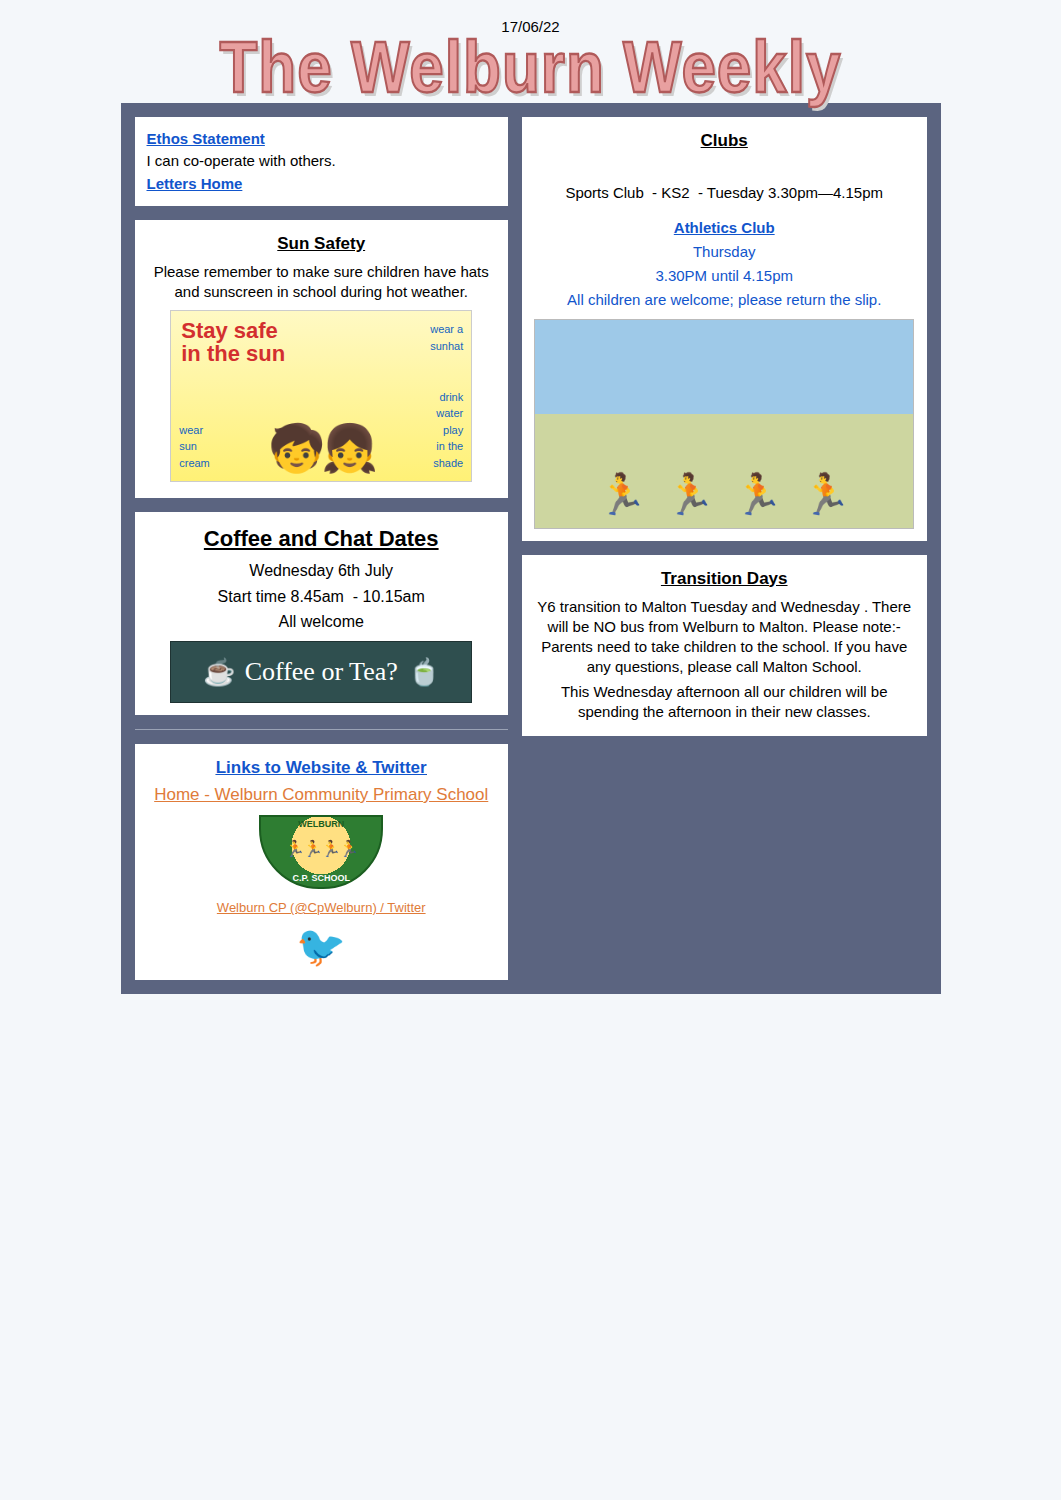17/06/22
The Welburn Weekly
Ethos Statement
I can co-operate with others.
Letters Home
Sun Safety
Please remember to make sure children have hats and sunscreen in school during hot weather.
Stay safe
in the sun
wear a
sunhat
wear
sun
cream
drink
water
play
in the
shade
🧒👧
Coffee and Chat Dates
Wednesday 6th July
Start time 8.45am - 10.15am
All welcome
☕Coffee or Tea?🍵
Links to Website & Twitter
Home - Welburn Community Primary School
WELBURN
🏃🏃🏃🏃
C.P. SCHOOL
Welburn CP (@CpWelburn) / Twitter
🐦
Clubs
Sports Club - KS2 - Tuesday 3.30pm—4.15pm
Athletics Club
Thursday
3.30PM until 4.15pm
All children are welcome; please return the slip.
🏃🏃🏃🏃
Transition Days
Y6 transition to Malton Tuesday and Wednesday . There will be NO bus from Welburn to Malton. Please note:- Parents need to take children to the school. If you have any questions, please call Malton School.
This Wednesday afternoon all our children will be spending the afternoon in their new classes.